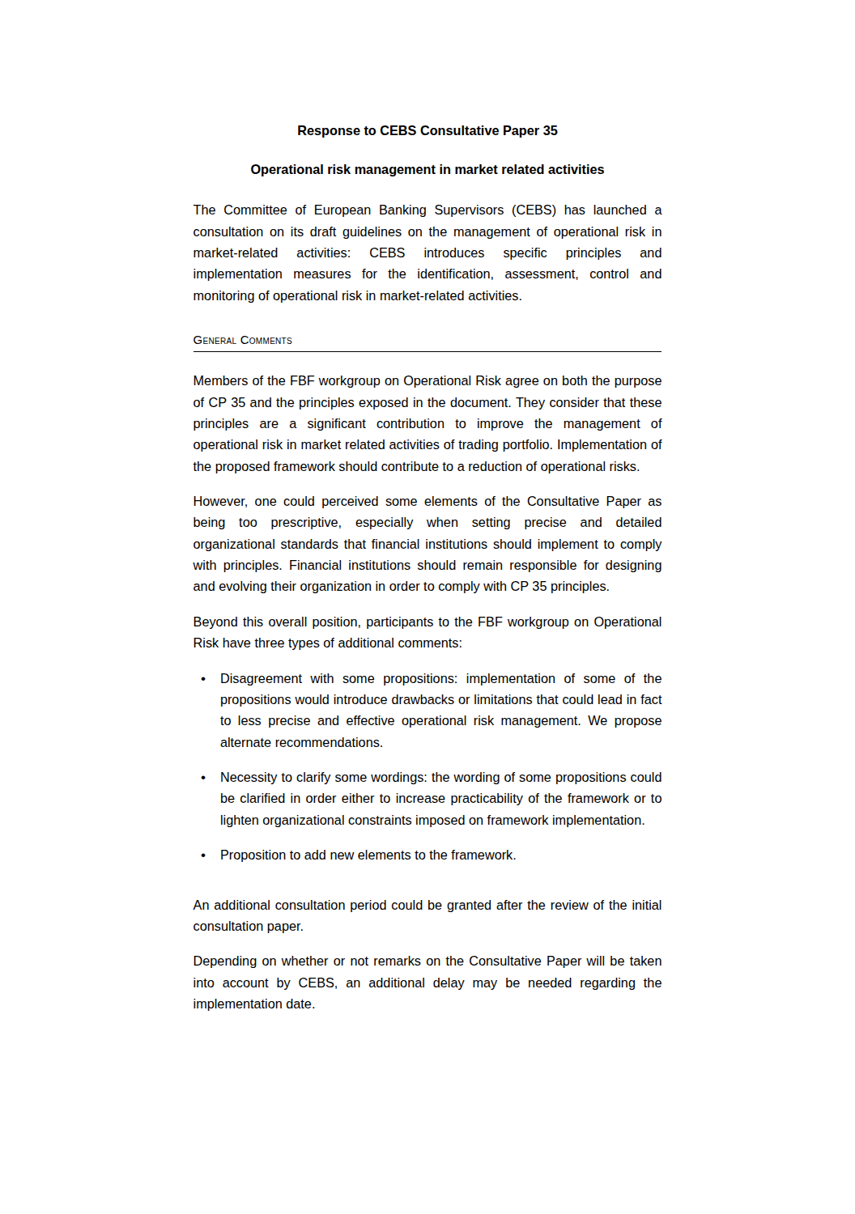Response to CEBS Consultative Paper 35 Operational risk management in market related activities
The Committee of European Banking Supervisors (CEBS) has launched a consultation on its draft guidelines on the management of operational risk in market-related activities: CEBS introduces specific principles and implementation measures for the identification, assessment, control and monitoring of operational risk in market-related activities.
General Comments
Members of the FBF workgroup on Operational Risk agree on both the purpose of CP 35 and the principles exposed in the document. They consider that these principles are a significant contribution to improve the management of operational risk in market related activities of trading portfolio. Implementation of the proposed framework should contribute to a reduction of operational risks.
However, one could perceived some elements of the Consultative Paper as being too prescriptive, especially when setting precise and detailed organizational standards that financial institutions should implement to comply with principles. Financial institutions should remain responsible for designing and evolving their organization in order to comply with CP 35 principles.
Beyond this overall position, participants to the FBF workgroup on Operational Risk have three types of additional comments:
Disagreement with some propositions: implementation of some of the propositions would introduce drawbacks or limitations that could lead in fact to less precise and effective operational risk management. We propose alternate recommendations.
Necessity to clarify some wordings: the wording of some propositions could be clarified in order either to increase practicability of the framework or to lighten organizational constraints imposed on framework implementation.
Proposition to add new elements to the framework.
An additional consultation period could be granted after the review of the initial consultation paper.
Depending on whether or not remarks on the Consultative Paper will be taken into account by CEBS, an additional delay may be needed regarding the implementation date.